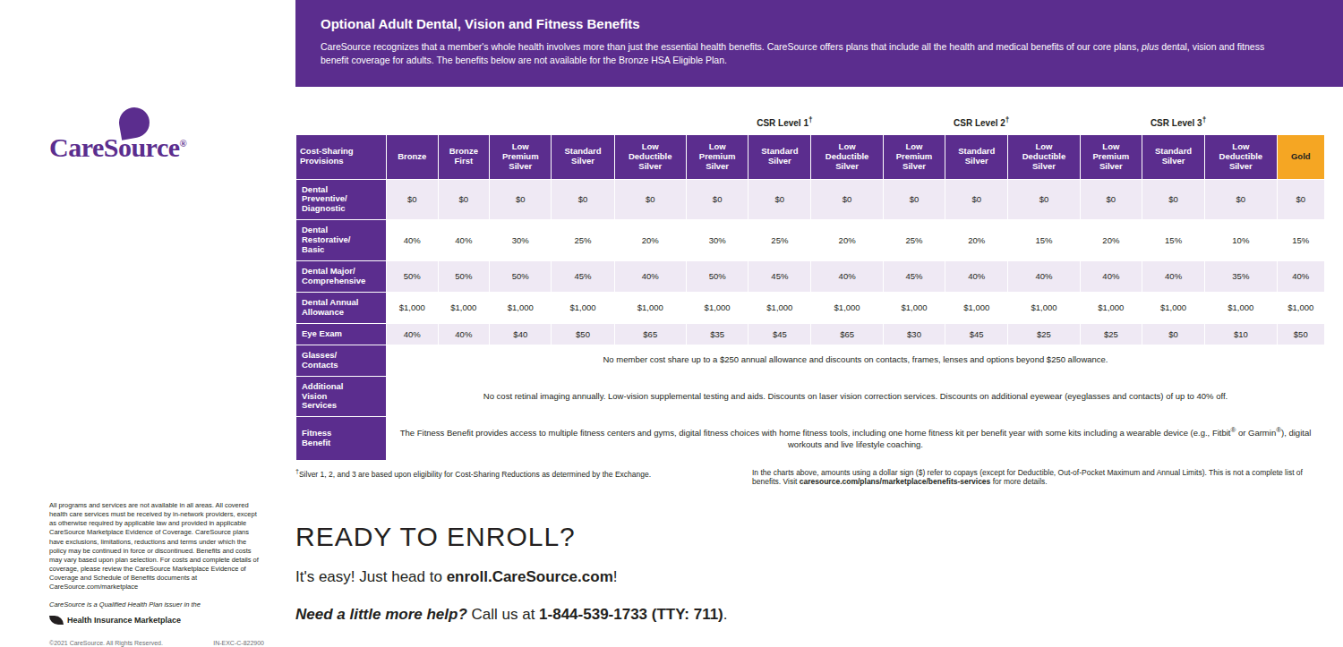Optional Adult Dental, Vision and Fitness Benefits
CareSource recognizes that a member's whole health involves more than just the essential health benefits. CareSource offers plans that include all the health and medical benefits of our core plans, plus dental, vision and fitness benefit coverage for adults. The benefits below are not available for the Bronze HSA Eligible Plan.
CareSource®
| | | CSR Level 1 † | CSR Level 2 † | CSR Level 3 † | |
| --- | --- | --- | --- | --- | --- |
| Cost-Sharing Provisions | Bronze | Bronze First | Low Premium Silver | Standard Silver | Low Deductible Silver | Low Premium Silver | Standard Silver | Low Deductible Silver | Low Premium Silver | Standard Silver | Low Deductible Silver | Low Premium Silver | Standard Silver | Low Deductible Silver | Gold |
| Dental Preventive/ Diagnostic | $0 | $0 | $0 | $0 | $0 | $0 | $0 | $0 | $0 | $0 | $0 | $0 | $0 | $0 | $0 |
| Dental Restorative/ Basic | 40% | 40% | 30% | 25% | 20% | 30% | 25% | 20% | 25% | 20% | 15% | 20% | 15% | 10% | 15% |
| Dental Major/ Comprehensive | 50% | 50% | 50% | 45% | 40% | 50% | 45% | 40% | 45% | 40% | 40% | 40% | 40% | 35% | 40% |
| Dental Annual Allowance | $1,000 | $1,000 | $1,000 | $1,000 | $1,000 | $1,000 | $1,000 | $1,000 | $1,000 | $1,000 | $1,000 | $1,000 | $1,000 | $1,000 | $1,000 |
| Eye Exam | 40% | 40% | $40 | $50 | $65 | $35 | $45 | $65 | $30 | $45 | $25 | $25 | $0 | $10 | $50 |
| Glasses/ Contacts | No member cost share up to a $250 annual allowance and discounts on contacts, frames, lenses and options beyond $250 allowance. |
| Additional Vision Services | No cost retinal imaging annually. Low-vision supplemental testing and aids. Discounts on laser vision correction services. Discounts on additional eyewear (eyeglasses and contacts) of up to 40% off. |
| Fitness Benefit | The Fitness Benefit provides access to multiple fitness centers and gyms, digital fitness choices with home fitness tools, including one home fitness kit per benefit year with some kits including a wearable device (e.g., Fitbit ® or Garmin ® ), digital workouts and live lifestyle coaching. |
†Silver 1, 2, and 3 are based upon eligibility for Cost-Sharing Reductions as determined by the Exchange.
In the charts above, amounts using a dollar sign ($) refer to copays (except for Deductible, Out-of-Pocket Maximum and Annual Limits). This is not a complete list of benefits. Visit caresource.com/plans/marketplace/benefits-services for more details.
READY TO ENROLL?
It's easy! Just head to enroll.CareSource.com!
Need a little more help? Call us at 1-844-539-1733 (TTY: 711).
All programs and services are not available in all areas. All covered health care services must be received by in-network providers, except as otherwise required by applicable law and provided in applicable CareSource Marketplace Evidence of Coverage. CareSource plans have exclusions, limitations, reductions and terms under which the policy may be continued in force or discontinued. Benefits and costs may vary based upon plan selection. For costs and complete details of coverage, please review the CareSource Marketplace Evidence of Coverage and Schedule of Benefits documents at CareSource.com/marketplace
CareSource is a Qualified Health Plan issuer in the
Health Insurance Marketplace
©2021 CareSource. All Rights Reserved. IN-EXC-C-822900